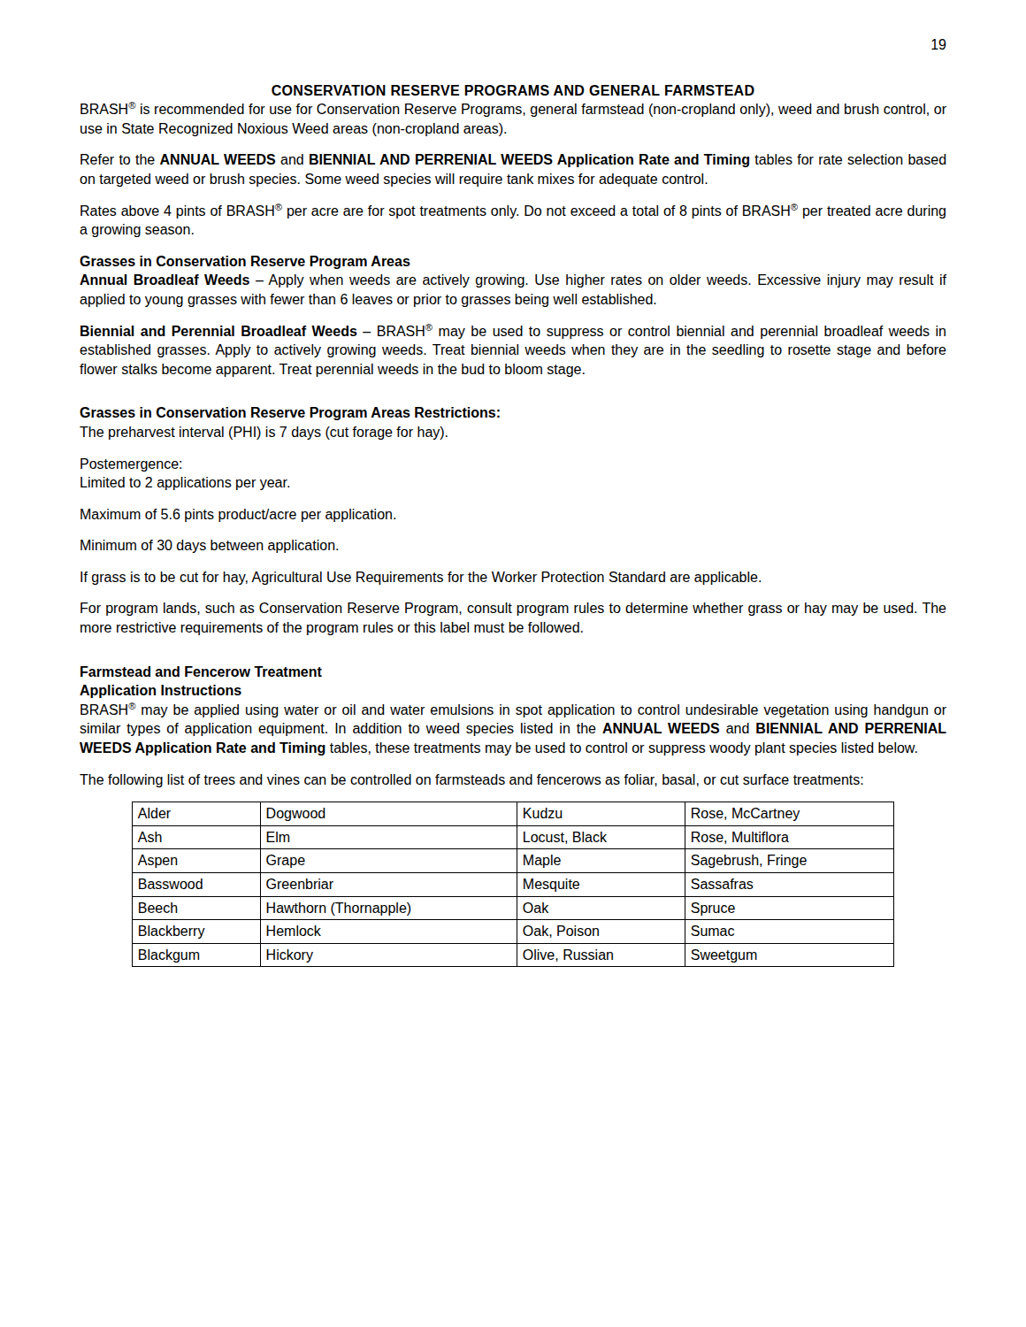19
CONSERVATION RESERVE PROGRAMS AND GENERAL FARMSTEAD
BRASH® is recommended for use for Conservation Reserve Programs, general farmstead (non-cropland only), weed and brush control, or use in State Recognized Noxious Weed areas (non-cropland areas).
Refer to the ANNUAL WEEDS and BIENNIAL AND PERRENIAL WEEDS Application Rate and Timing tables for rate selection based on targeted weed or brush species. Some weed species will require tank mixes for adequate control.
Rates above 4 pints of BRASH® per acre are for spot treatments only. Do not exceed a total of 8 pints of BRASH® per treated acre during a growing season.
Grasses in Conservation Reserve Program Areas
Annual Broadleaf Weeds – Apply when weeds are actively growing. Use higher rates on older weeds. Excessive injury may result if applied to young grasses with fewer than 6 leaves or prior to grasses being well established.
Biennial and Perennial Broadleaf Weeds – BRASH® may be used to suppress or control biennial and perennial broadleaf weeds in established grasses. Apply to actively growing weeds. Treat biennial weeds when they are in the seedling to rosette stage and before flower stalks become apparent. Treat perennial weeds in the bud to bloom stage.
Grasses in Conservation Reserve Program Areas Restrictions:
The preharvest interval (PHI) is 7 days (cut forage for hay).
Postemergence:
Limited to 2 applications per year.
Maximum of 5.6 pints product/acre per application.
Minimum of 30 days between application.
If grass is to be cut for hay, Agricultural Use Requirements for the Worker Protection Standard are applicable.
For program lands, such as Conservation Reserve Program, consult program rules to determine whether grass or hay may be used. The more restrictive requirements of the program rules or this label must be followed.
Farmstead and Fencerow Treatment
Application Instructions
BRASH® may be applied using water or oil and water emulsions in spot application to control undesirable vegetation using handgun or similar types of application equipment. In addition to weed species listed in the ANNUAL WEEDS and BIENNIAL AND PERRENIAL WEEDS Application Rate and Timing tables, these treatments may be used to control or suppress woody plant species listed below.
The following list of trees and vines can be controlled on farmsteads and fencerows as foliar, basal, or cut surface treatments:
| Alder | Dogwood | Kudzu | Rose, McCartney |
| Ash | Elm | Locust, Black | Rose, Multiflora |
| Aspen | Grape | Maple | Sagebrush, Fringe |
| Basswood | Greenbriar | Mesquite | Sassafras |
| Beech | Hawthorn (Thornapple) | Oak | Spruce |
| Blackberry | Hemlock | Oak, Poison | Sumac |
| Blackgum | Hickory | Olive, Russian | Sweetgum |